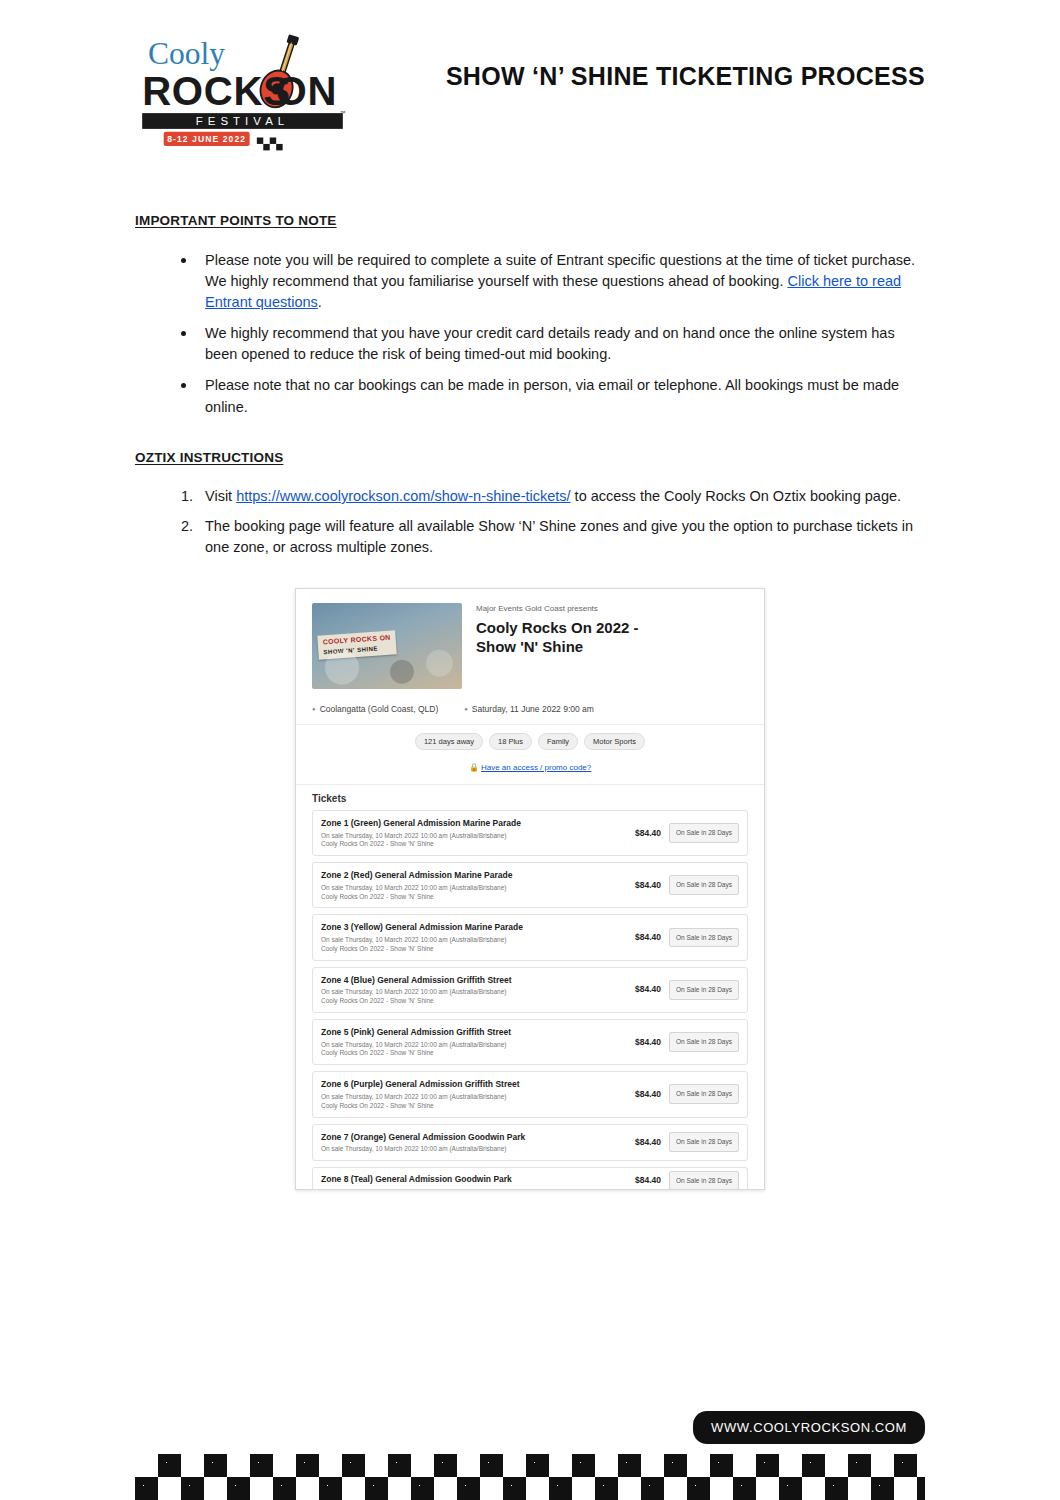Cooly ROCKS ON FESTIVAL 8-12 JUNE 2022 ™
Show ‘N’ Shine Ticketing Process
Important Points to Note
Please note you will be required to complete a suite of Entrant specific questions at the time of ticket purchase. We highly recommend that you familiarise yourself with these questions ahead of booking. Click here to read Entrant questions.
We highly recommend that you have your credit card details ready and on hand once the online system has been opened to reduce the risk of being timed-out mid booking.
Please note that no car bookings can be made in person, via email or telephone. All bookings must be made online.
Oztix Instructions
Visit https://www.coolyrockson.com/show-n-shine-tickets/ to access the Cooly Rocks On Oztix booking page.
The booking page will feature all available Show ‘N’ Shine zones and give you the option to purchase tickets in one zone, or across multiple zones.
COOLY ROCKS ONSHOW 'N' SHINE
Major Events Gold Coast presents
Cooly Rocks On 2022 -
Show 'N' Shine
Coolangatta (Gold Coast, QLD) Saturday, 11 June 2022 9:00 am
121 days away
18 Plus
Family
Motor Sports
🔒 Have an access / promo code?
Tickets
Zone 1 (Green) General Admission Marine Parade
On sale Thursday, 10 March 2022 10:00 am (Australia/Brisbane)
Cooly Rocks On 2022 - Show 'N' Shine
$84.40
On Sale in 28 Days
Zone 2 (Red) General Admission Marine Parade
On sale Thursday, 10 March 2022 10:00 am (Australia/Brisbane)
Cooly Rocks On 2022 - Show 'N' Shine
$84.40
On Sale in 28 Days
Zone 3 (Yellow) General Admission Marine Parade
On sale Thursday, 10 March 2022 10:00 am (Australia/Brisbane)
Cooly Rocks On 2022 - Show 'N' Shine
$84.40
On Sale in 28 Days
Zone 4 (Blue) General Admission Griffith Street
On sale Thursday, 10 March 2022 10:00 am (Australia/Brisbane)
Cooly Rocks On 2022 - Show 'N' Shine
$84.40
On Sale in 28 Days
Zone 5 (Pink) General Admission Griffith Street
On sale Thursday, 10 March 2022 10:00 am (Australia/Brisbane)
Cooly Rocks On 2022 - Show 'N' Shine
$84.40
On Sale in 28 Days
Zone 6 (Purple) General Admission Griffith Street
On sale Thursday, 10 March 2022 10:00 am (Australia/Brisbane)
Cooly Rocks On 2022 - Show 'N' Shine
$84.40
On Sale in 28 Days
Zone 7 (Orange) General Admission Goodwin Park
On sale Thursday, 10 March 2022 10:00 am (Australia/Brisbane)
$84.40
On Sale in 28 Days
Zone 8 (Teal) General Admission Goodwin Park
$84.40
On Sale in 28 Days
WWW.COOLYROCKSON.COM